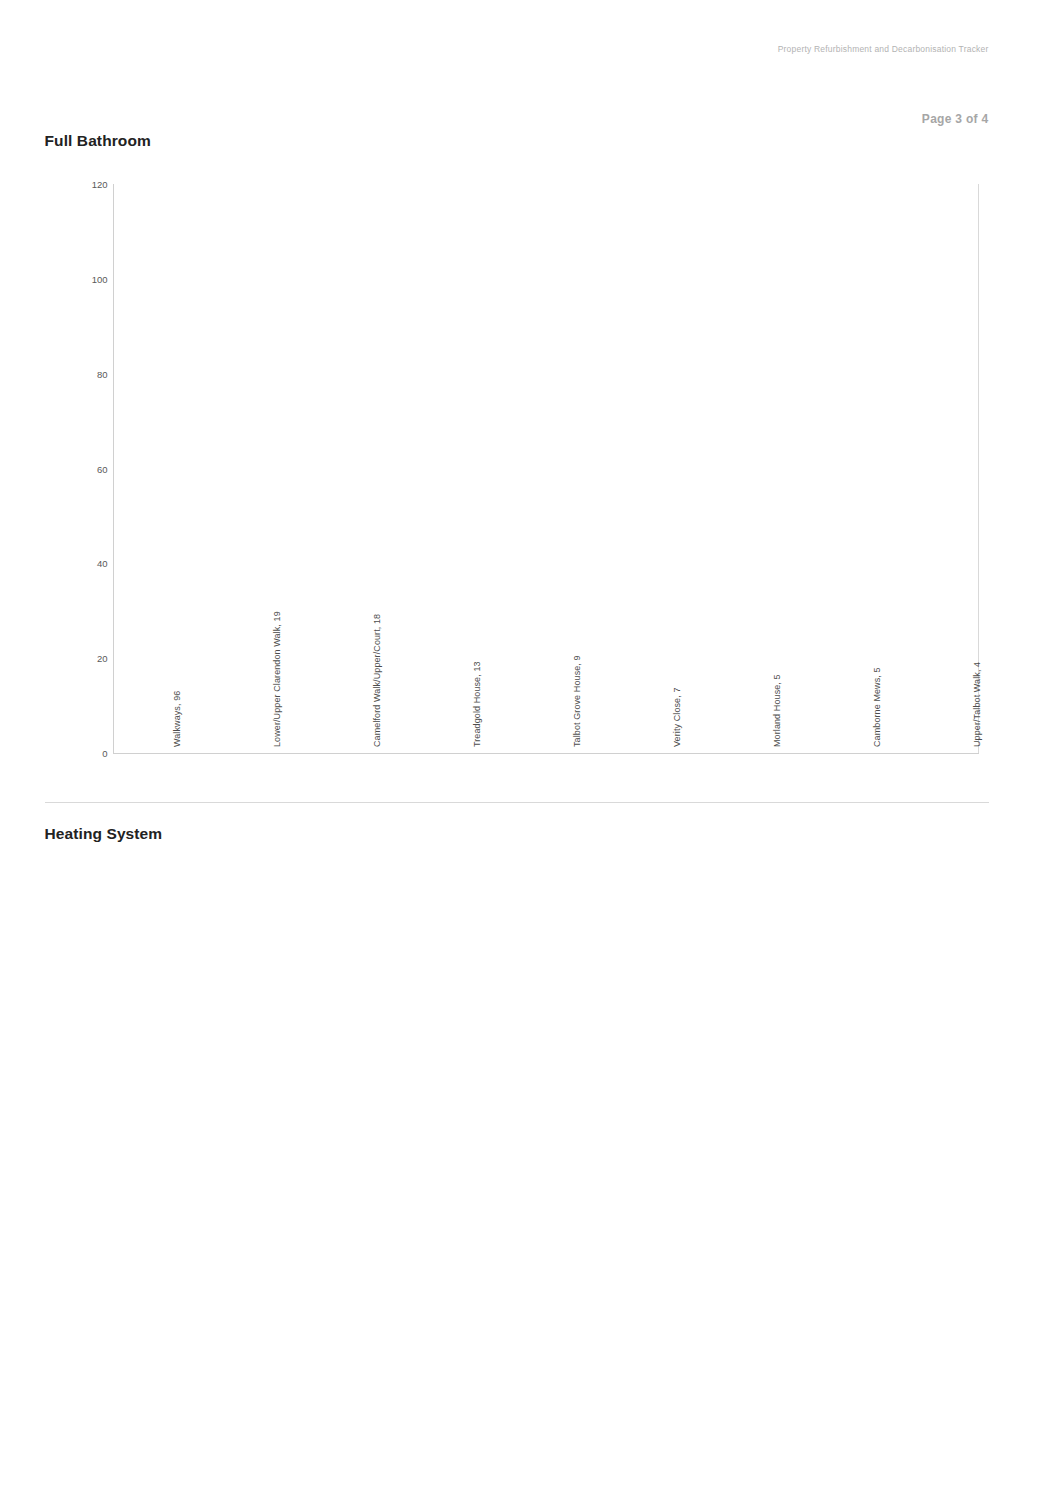Property Refurbishment and Decarbonisation Tracker
Page 3 of 4
Full Bathroom
120
100
80
60
40
20
0
Walkways, 96
Lower/Upper Clarendon Walk, 19
Camelford Walk/Upper/Court, 18
Treadgold House, 13
Talbot Grove House, 9
Verity Close, 7
Morland House, 5
Camborne Mews, 5
Upper/Talbot Walk, 4
Heating System